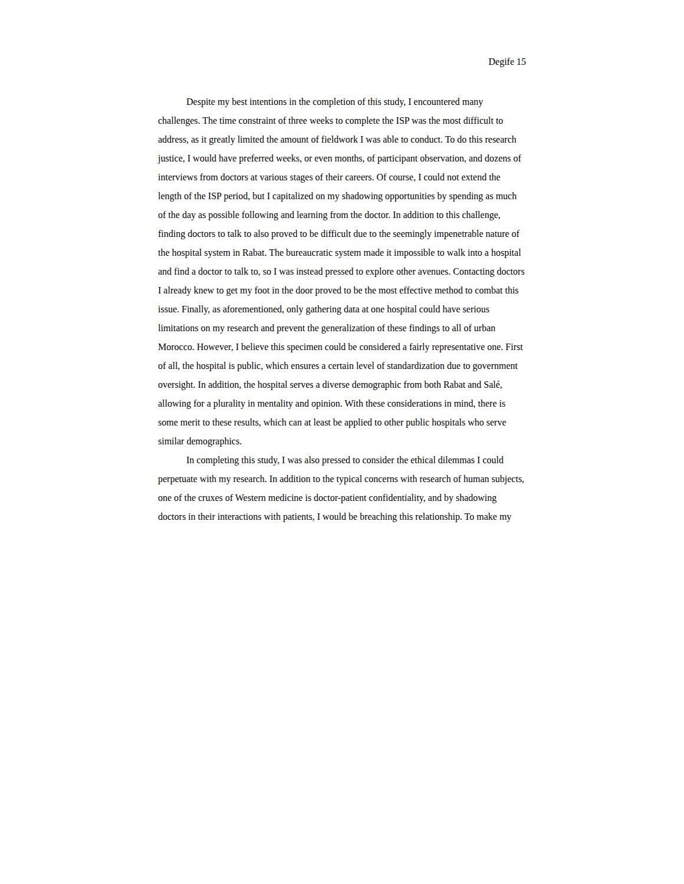Degife 15
Despite my best intentions in the completion of this study, I encountered many challenges. The time constraint of three weeks to complete the ISP was the most difficult to address, as it greatly limited the amount of fieldwork I was able to conduct. To do this research justice, I would have preferred weeks, or even months, of participant observation, and dozens of interviews from doctors at various stages of their careers. Of course, I could not extend the length of the ISP period, but I capitalized on my shadowing opportunities by spending as much of the day as possible following and learning from the doctor. In addition to this challenge, finding doctors to talk to also proved to be difficult due to the seemingly impenetrable nature of the hospital system in Rabat. The bureaucratic system made it impossible to walk into a hospital and find a doctor to talk to, so I was instead pressed to explore other avenues. Contacting doctors I already knew to get my foot in the door proved to be the most effective method to combat this issue. Finally, as aforementioned, only gathering data at one hospital could have serious limitations on my research and prevent the generalization of these findings to all of urban Morocco. However, I believe this specimen could be considered a fairly representative one. First of all, the hospital is public, which ensures a certain level of standardization due to government oversight. In addition, the hospital serves a diverse demographic from both Rabat and Salé, allowing for a plurality in mentality and opinion. With these considerations in mind, there is some merit to these results, which can at least be applied to other public hospitals who serve similar demographics.
In completing this study, I was also pressed to consider the ethical dilemmas I could perpetuate with my research. In addition to the typical concerns with research of human subjects, one of the cruxes of Western medicine is doctor-patient confidentiality, and by shadowing doctors in their interactions with patients, I would be breaching this relationship. To make my